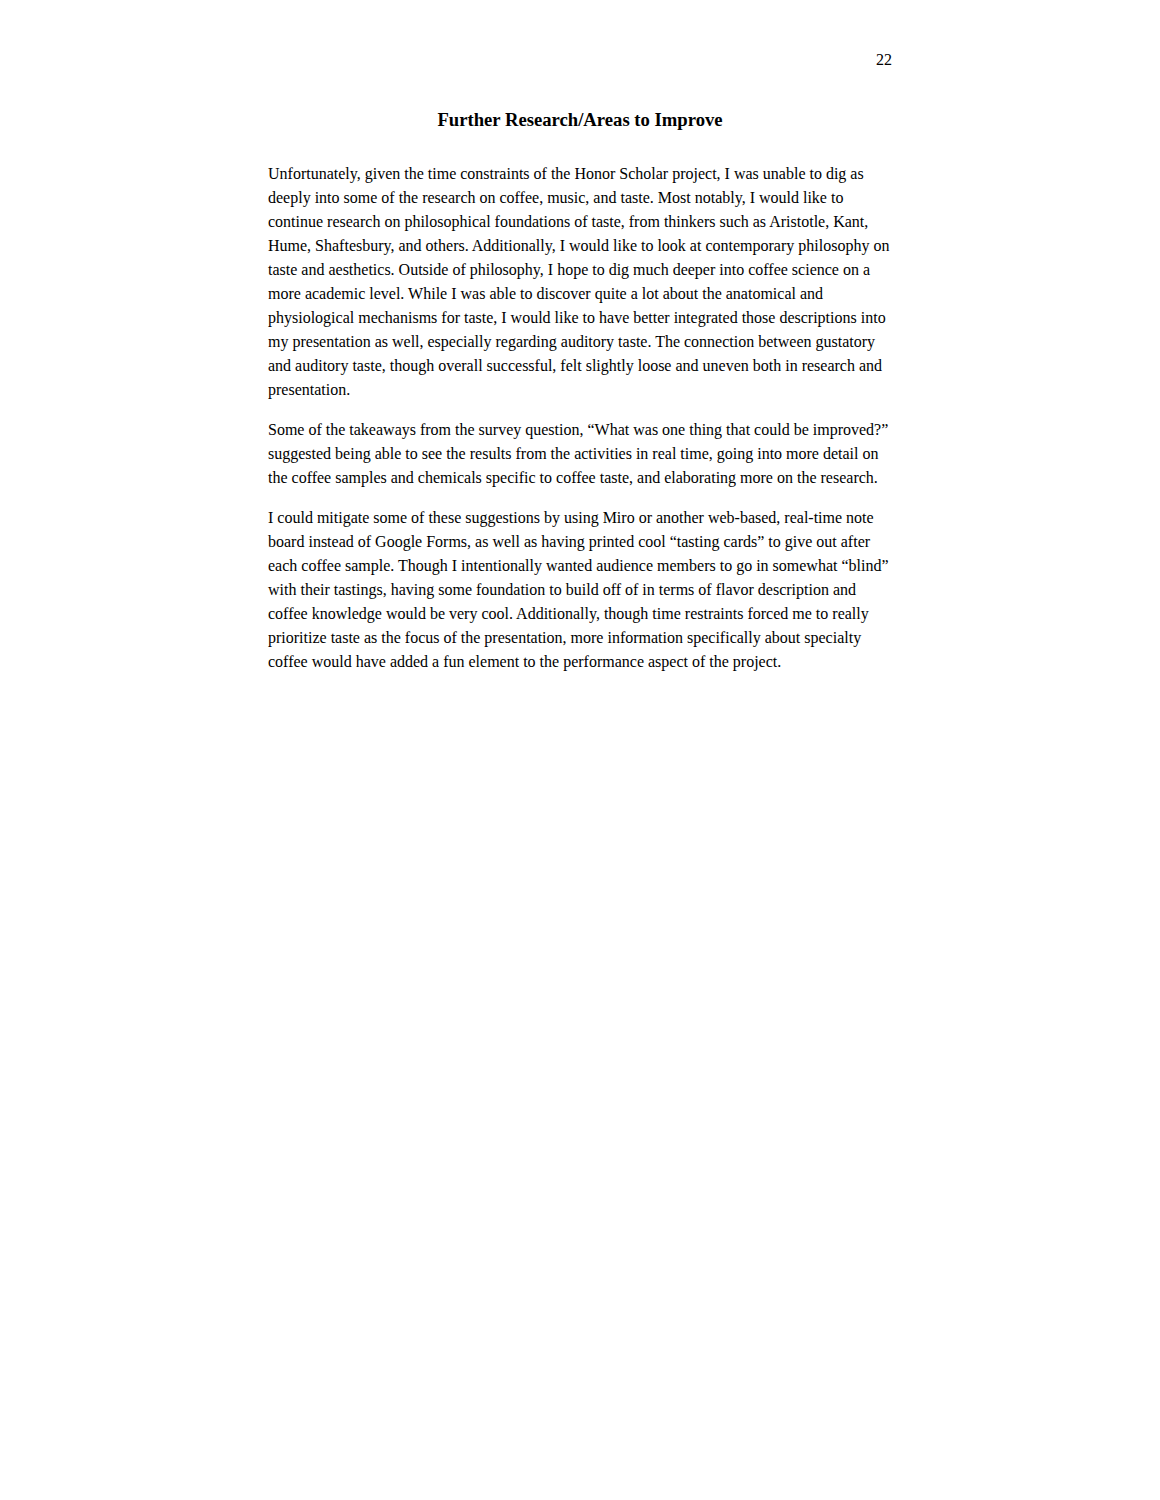22
Further Research/Areas to Improve
Unfortunately, given the time constraints of the Honor Scholar project, I was unable to dig as deeply into some of the research on coffee, music, and taste. Most notably, I would like to continue research on philosophical foundations of taste, from thinkers such as Aristotle, Kant, Hume, Shaftesbury, and others. Additionally, I would like to look at contemporary philosophy on taste and aesthetics. Outside of philosophy, I hope to dig much deeper into coffee science on a more academic level. While I was able to discover quite a lot about the anatomical and physiological mechanisms for taste, I would like to have better integrated those descriptions into my presentation as well, especially regarding auditory taste. The connection between gustatory and auditory taste, though overall successful, felt slightly loose and uneven both in research and presentation.
Some of the takeaways from the survey question, “What was one thing that could be improved?” suggested being able to see the results from the activities in real time, going into more detail on the coffee samples and chemicals specific to coffee taste, and elaborating more on the research.
I could mitigate some of these suggestions by using Miro or another web-based, real-time note board instead of Google Forms, as well as having printed cool “tasting cards” to give out after each coffee sample. Though I intentionally wanted audience members to go in somewhat “blind” with their tastings, having some foundation to build off of in terms of flavor description and coffee knowledge would be very cool. Additionally, though time restraints forced me to really prioritize taste as the focus of the presentation, more information specifically about specialty coffee would have added a fun element to the performance aspect of the project.